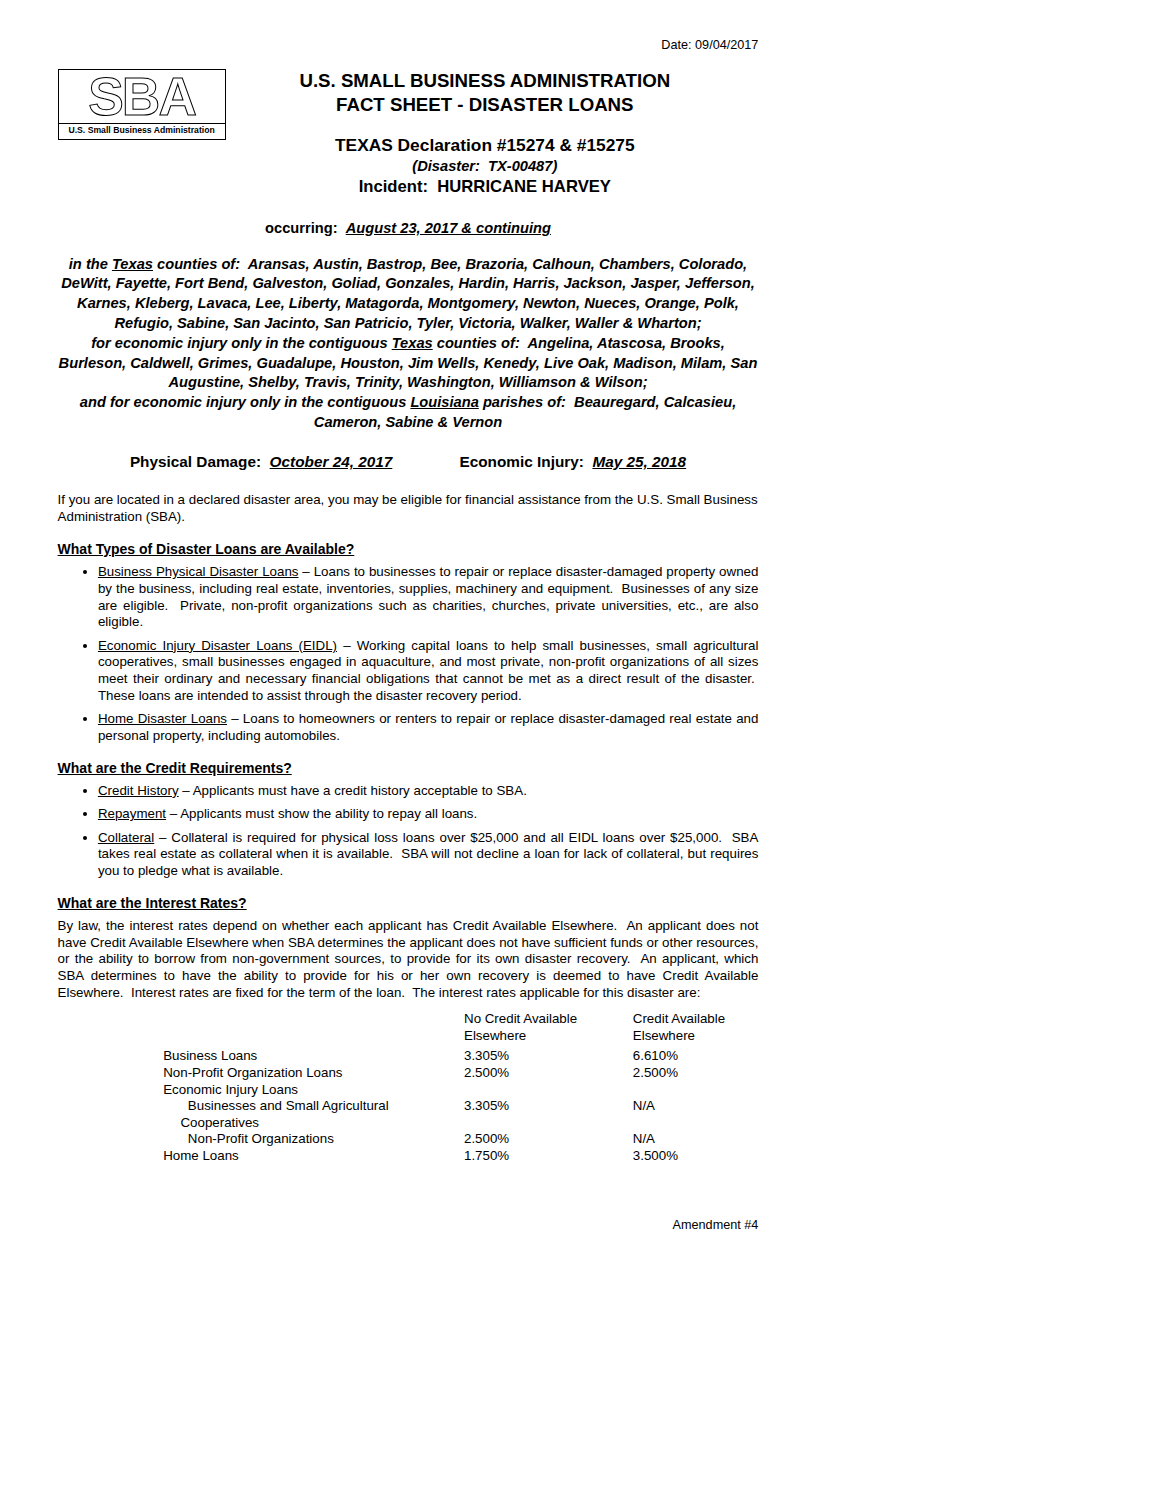Date: 09/04/2017
SBA
U.S. Small Business Administration
U.S. SMALL BUSINESS ADMINISTRATION
FACT SHEET - DISASTER LOANS
TEXAS Declaration #15274 & #15275
(Disaster: TX-00487)
Incident: HURRICANE HARVEY
occurring: August 23, 2017 & continuing
in the Texas counties of: Aransas, Austin, Bastrop, Bee, Brazoria, Calhoun, Chambers, Colorado, DeWitt, Fayette, Fort Bend, Galveston, Goliad, Gonzales, Hardin, Harris, Jackson, Jasper, Jefferson, Karnes, Kleberg, Lavaca, Lee, Liberty, Matagorda, Montgomery, Newton, Nueces, Orange, Polk, Refugio, Sabine, San Jacinto, San Patricio, Tyler, Victoria, Walker, Waller & Wharton;
for economic injury only in the contiguous Texas counties of: Angelina, Atascosa, Brooks, Burleson, Caldwell, Grimes, Guadalupe, Houston, Jim Wells, Kenedy, Live Oak, Madison, Milam, San Augustine, Shelby, Travis, Trinity, Washington, Williamson & Wilson;
and for economic injury only in the contiguous Louisiana parishes of: Beauregard, Calcasieu, Cameron, Sabine & Vernon
Physical Damage: October 24, 2017 Economic Injury: May 25, 2018
If you are located in a declared disaster area, you may be eligible for financial assistance from the U.S. Small Business Administration (SBA).
What Types of Disaster Loans are Available?
Business Physical Disaster Loans – Loans to businesses to repair or replace disaster-damaged property owned by the business, including real estate, inventories, supplies, machinery and equipment. Businesses of any size are eligible. Private, non-profit organizations such as charities, churches, private universities, etc., are also eligible.
Economic Injury Disaster Loans (EIDL) – Working capital loans to help small businesses, small agricultural cooperatives, small businesses engaged in aquaculture, and most private, non-profit organizations of all sizes meet their ordinary and necessary financial obligations that cannot be met as a direct result of the disaster. These loans are intended to assist through the disaster recovery period.
Home Disaster Loans – Loans to homeowners or renters to repair or replace disaster-damaged real estate and personal property, including automobiles.
What are the Credit Requirements?
Credit History – Applicants must have a credit history acceptable to SBA.
Repayment – Applicants must show the ability to repay all loans.
Collateral – Collateral is required for physical loss loans over $25,000 and all EIDL loans over $25,000. SBA takes real estate as collateral when it is available. SBA will not decline a loan for lack of collateral, but requires you to pledge what is available.
What are the Interest Rates?
By law, the interest rates depend on whether each applicant has Credit Available Elsewhere. An applicant does not have Credit Available Elsewhere when SBA determines the applicant does not have sufficient funds or other resources, or the ability to borrow from non-government sources, to provide for its own disaster recovery. An applicant, which SBA determines to have the ability to provide for his or her own recovery is deemed to have Credit Available Elsewhere. Interest rates are fixed for the term of the loan. The interest rates applicable for this disaster are:
| | No Credit Available | Credit Available |
| | Elsewhere | Elsewhere |
| Business Loans | 3.305% | 6.610% |
| Non-Profit Organization Loans | 2.500% | 2.500% |
| Economic Injury Loans | | |
| Businesses and Small Agricultural Cooperatives | 3.305% | N/A |
| Non-Profit Organizations | 2.500% | N/A |
| Home Loans | 1.750% | 3.500% |
Amendment #4